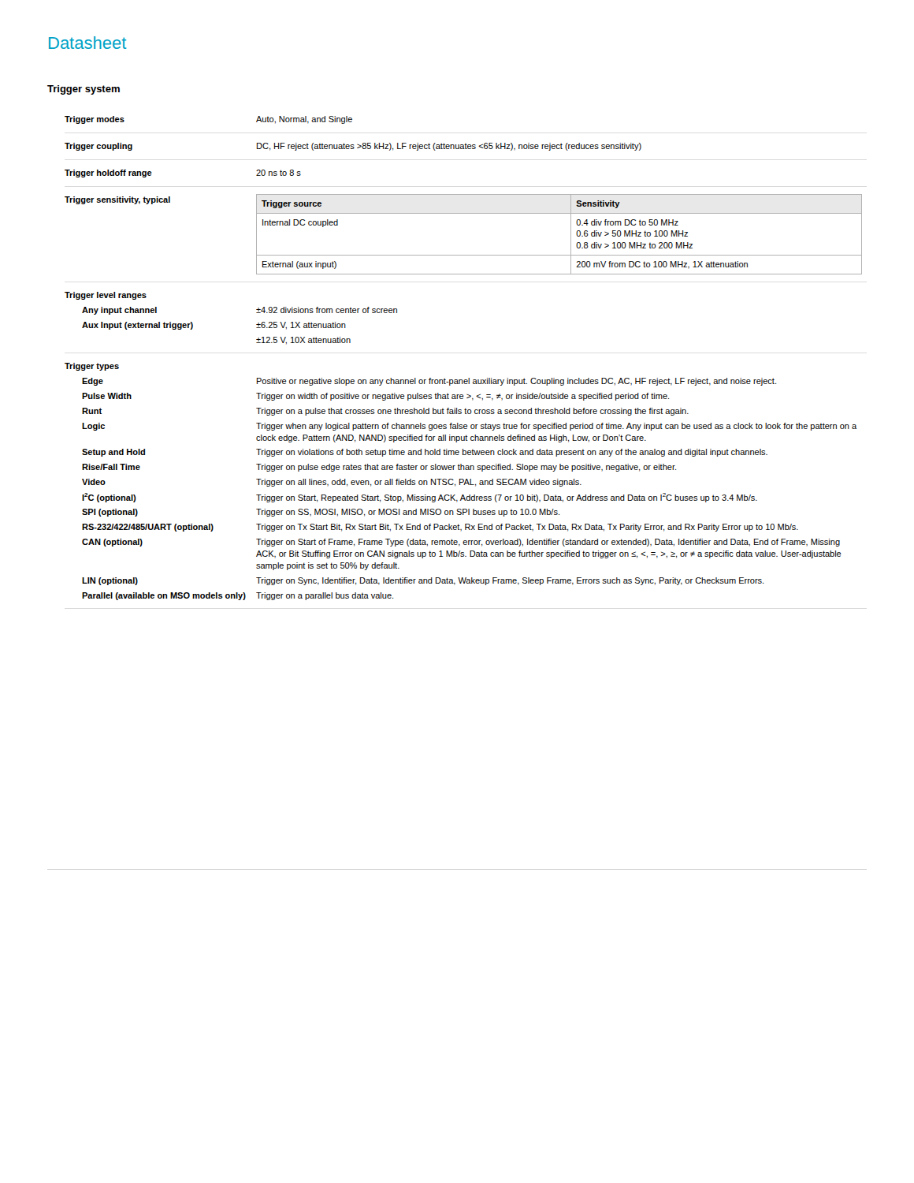Datasheet
Trigger system
| Trigger modes | Auto, Normal, and Single |
| Trigger coupling | DC, HF reject (attenuates >85 kHz), LF reject (attenuates <65 kHz), noise reject (reduces sensitivity) |
| Trigger holdoff range | 20 ns to 8 s |
| Trigger sensitivity, typical | / Trigger source / Sensitivity / / --- / --- / / Internal DC coupled / 0.4 div from DC to 50 MHz 0.6 div > 50 MHz to 100 MHz 0.8 div > 100 MHz to 200 MHz / / External (aux input) / 200 mV from DC to 100 MHz, 1X attenuation / |
| Trigger level ranges | |
| Any input channel | ±4.92 divisions from center of screen |
| Aux Input (external trigger) | ±6.25 V, 1X attenuation |
| | ±12.5 V, 10X attenuation |
| Trigger types | |
| Edge | Positive or negative slope on any channel or front-panel auxiliary input. Coupling includes DC, AC, HF reject, LF reject, and noise reject. |
| Pulse Width | Trigger on width of positive or negative pulses that are >, <, =, ≠, or inside/outside a specified period of time. |
| Runt | Trigger on a pulse that crosses one threshold but fails to cross a second threshold before crossing the first again. |
| Logic | Trigger when any logical pattern of channels goes false or stays true for specified period of time. Any input can be used as a clock to look for the pattern on a clock edge. Pattern (AND, NAND) specified for all input channels defined as High, Low, or Don’t Care. |
| Setup and Hold | Trigger on violations of both setup time and hold time between clock and data present on any of the analog and digital input channels. |
| Rise/Fall Time | Trigger on pulse edge rates that are faster or slower than specified. Slope may be positive, negative, or either. |
| Video | Trigger on all lines, odd, even, or all fields on NTSC, PAL, and SECAM video signals. |
| I 2 C (optional) | Trigger on Start, Repeated Start, Stop, Missing ACK, Address (7 or 10 bit), Data, or Address and Data on I 2 C buses up to 3.4 Mb/s. |
| SPI (optional) | Trigger on SS, MOSI, MISO, or MOSI and MISO on SPI buses up to 10.0 Mb/s. |
| RS-232/422/485/UART (optional) | Trigger on Tx Start Bit, Rx Start Bit, Tx End of Packet, Rx End of Packet, Tx Data, Rx Data, Tx Parity Error, and Rx Parity Error up to 10 Mb/s. |
| CAN (optional) | Trigger on Start of Frame, Frame Type (data, remote, error, overload), Identifier (standard or extended), Data, Identifier and Data, End of Frame, Missing ACK, or Bit Stuffing Error on CAN signals up to 1 Mb/s. Data can be further specified to trigger on ≤, <, =, >, ≥, or ≠ a specific data value. User-adjustable sample point is set to 50% by default. |
| LIN (optional) | Trigger on Sync, Identifier, Data, Identifier and Data, Wakeup Frame, Sleep Frame, Errors such as Sync, Parity, or Checksum Errors. |
| Parallel (available on MSO models only) | Trigger on a parallel bus data value. |